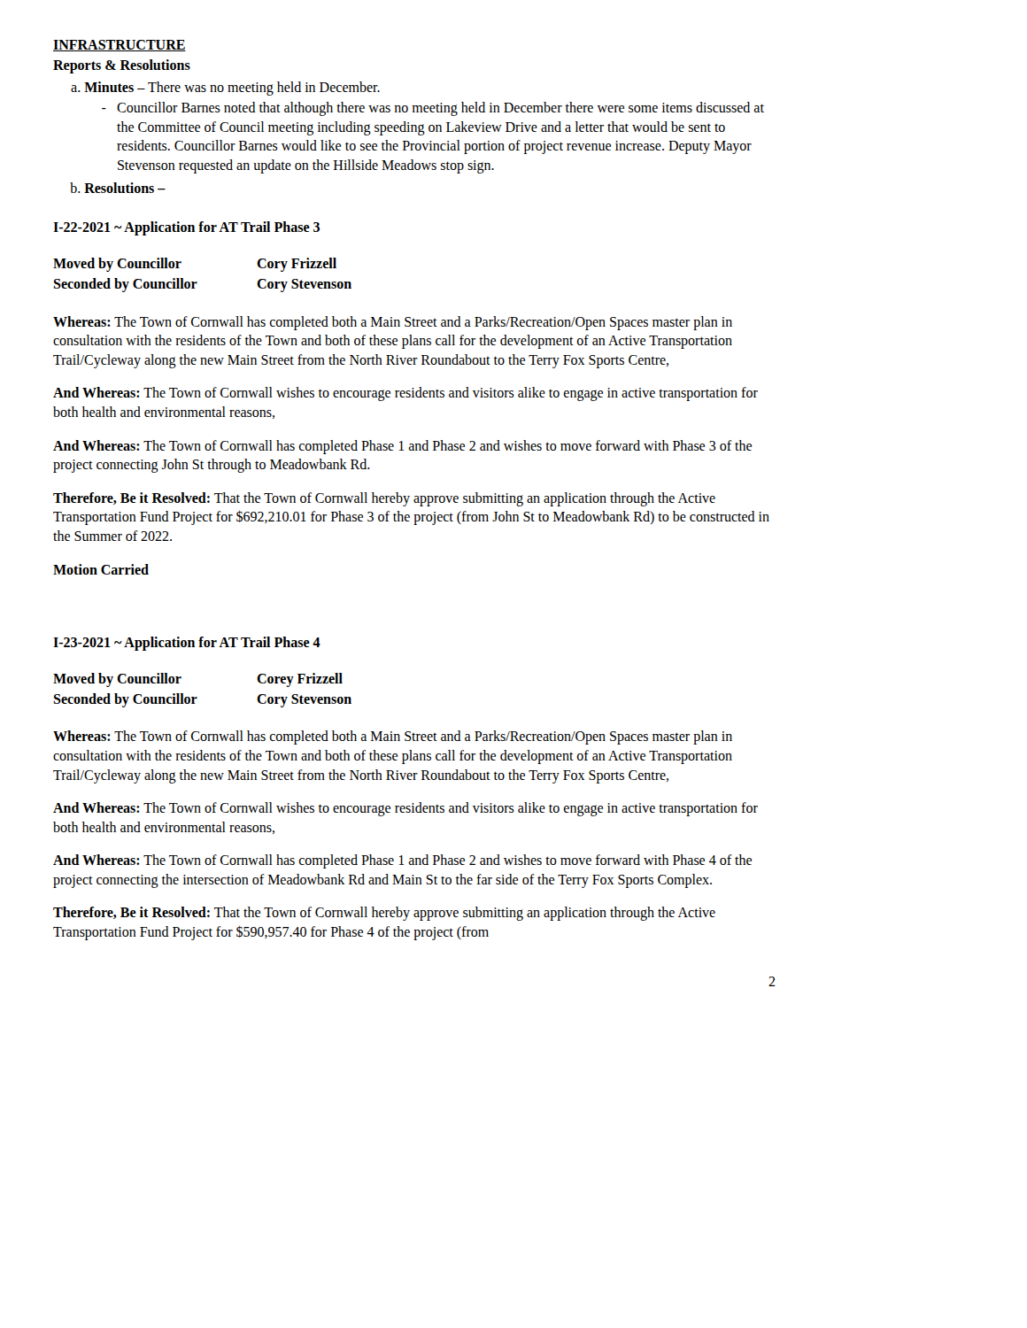INFRASTRUCTURE
Reports & Resolutions
Minutes – There was no meeting held in December.
Councillor Barnes noted that although there was no meeting held in December there were some items discussed at the Committee of Council meeting including speeding on Lakeview Drive and a letter that would be sent to residents. Councillor Barnes would like to see the Provincial portion of project revenue increase. Deputy Mayor Stevenson requested an update on the Hillside Meadows stop sign.
Resolutions –
I-22-2021 ~ Application for AT Trail Phase 3
| Moved by Councillor | Cory Frizzell |
| Seconded by Councillor | Cory Stevenson |
Whereas: The Town of Cornwall has completed both a Main Street and a Parks/Recreation/Open Spaces master plan in consultation with the residents of the Town and both of these plans call for the development of an Active Transportation Trail/Cycleway along the new Main Street from the North River Roundabout to the Terry Fox Sports Centre,
And Whereas: The Town of Cornwall wishes to encourage residents and visitors alike to engage in active transportation for both health and environmental reasons,
And Whereas: The Town of Cornwall has completed Phase 1 and Phase 2 and wishes to move forward with Phase 3 of the project connecting John St through to Meadowbank Rd.
Therefore, Be it Resolved: That the Town of Cornwall hereby approve submitting an application through the Active Transportation Fund Project for $692,210.01 for Phase 3 of the project (from John St to Meadowbank Rd) to be constructed in the Summer of 2022.
Motion Carried
I-23-2021 ~ Application for AT Trail Phase 4
| Moved by Councillor | Corey Frizzell |
| Seconded by Councillor | Cory Stevenson |
Whereas: The Town of Cornwall has completed both a Main Street and a Parks/Recreation/Open Spaces master plan in consultation with the residents of the Town and both of these plans call for the development of an Active Transportation Trail/Cycleway along the new Main Street from the North River Roundabout to the Terry Fox Sports Centre,
And Whereas: The Town of Cornwall wishes to encourage residents and visitors alike to engage in active transportation for both health and environmental reasons,
And Whereas: The Town of Cornwall has completed Phase 1 and Phase 2 and wishes to move forward with Phase 4 of the project connecting the intersection of Meadowbank Rd and Main St to the far side of the Terry Fox Sports Complex.
Therefore, Be it Resolved: That the Town of Cornwall hereby approve submitting an application through the Active Transportation Fund Project for $590,957.40 for Phase 4 of the project (from
2